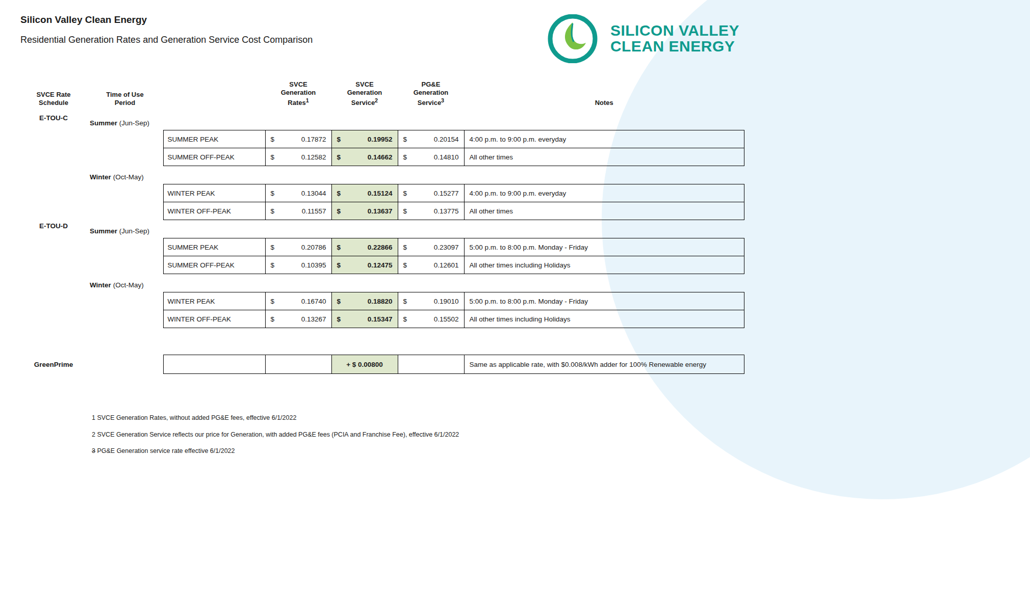Silicon Valley Clean Energy
Residential Generation Rates and Generation Service Cost Comparison
SILICON VALLEY CLEAN ENERGY
| SVCE Rate Schedule | Time of Use Period | | SVCE Generation Rates 1 | SVCE Generation Service 2 | PG&E Generation Service 3 | Notes |
| --- | --- | --- | --- | --- | --- | --- |
| E-TOU-C | Summer (Jun-Sep) | | | | |
| | SUMMER PEAK | $ 0.17872 | $ 0.19952 | $ 0.20154 | 4:00 p.m. to 9:00 p.m. everyday |
| | SUMMER OFF-PEAK | $ 0.12582 | $ 0.14662 | $ 0.14810 | All other times |
| Winter (Oct-May) | | | | |
| | WINTER PEAK | $ 0.13044 | $ 0.15124 | $ 0.15277 | 4:00 p.m. to 9:00 p.m. everyday |
| | WINTER OFF-PEAK | $ 0.11557 | $ 0.13637 | $ 0.13775 | All other times |
| E-TOU-D | Summer (Jun-Sep) | | | | |
| | SUMMER PEAK | $ 0.20786 | $ 0.22866 | $ 0.23097 | 5:00 p.m. to 8:00 p.m. Monday - Friday |
| | SUMMER OFF-PEAK | $ 0.10395 | $ 0.12475 | $ 0.12601 | All other times including Holidays |
| Winter (Oct-May) | | | | |
| | WINTER PEAK | $ 0.16740 | $ 0.18820 | $ 0.19010 | 5:00 p.m. to 8:00 p.m. Monday - Friday |
| | WINTER OFF-PEAK | $ 0.13267 | $ 0.15347 | $ 0.15502 | All other times including Holidays |
| GreenPrime | | | | + $ 0.00800 | | Same as applicable rate, with $0.008/kWh adder for 100% Renewable energy |
1 SVCE Generation Rates, without added PG&E fees, effective 6/1/2022
2 SVCE Generation Service reflects our price for Generation, with added PG&E fees (PCIA and Franchise Fee), effective 6/1/2022
3 PG&E Generation service rate effective 6/1/2022